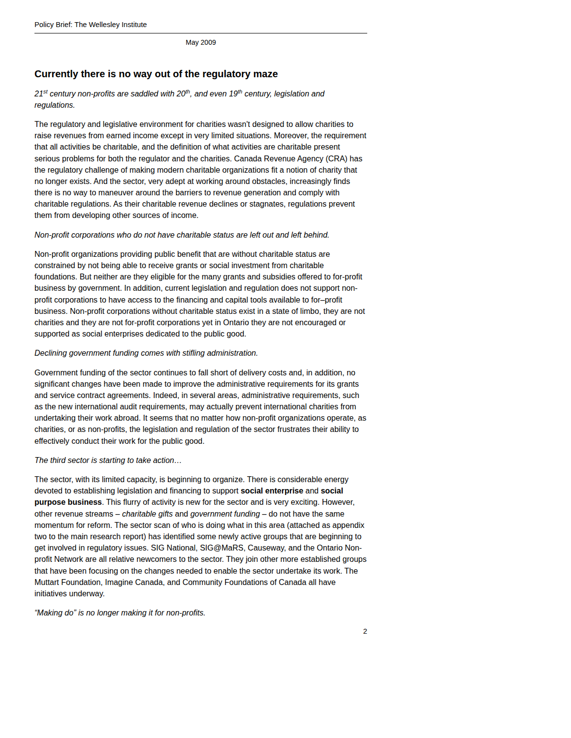Policy Brief: The Wellesley Institute
May 2009
Currently there is no way out of the regulatory maze
21st century non-profits are saddled with 20th, and even 19th century, legislation and regulations.
The regulatory and legislative environment for charities wasn't designed to allow charities to raise revenues from earned income except in very limited situations. Moreover, the requirement that all activities be charitable, and the definition of what activities are charitable present serious problems for both the regulator and the charities. Canada Revenue Agency (CRA) has the regulatory challenge of making modern charitable organizations fit a notion of charity that no longer exists. And the sector, very adept at working around obstacles, increasingly finds there is no way to maneuver around the barriers to revenue generation and comply with charitable regulations. As their charitable revenue declines or stagnates, regulations prevent them from developing other sources of income.
Non-profit corporations who do not have charitable status are left out and left behind.
Non-profit organizations providing public benefit that are without charitable status are constrained by not being able to receive grants or social investment from charitable foundations. But neither are they eligible for the many grants and subsidies offered to for-profit business by government. In addition, current legislation and regulation does not support non-profit corporations to have access to the financing and capital tools available to for–profit business. Non-profit corporations without charitable status exist in a state of limbo, they are not charities and they are not for-profit corporations yet in Ontario they are not encouraged or supported as social enterprises dedicated to the public good.
Declining government funding comes with stifling administration.
Government funding of the sector continues to fall short of delivery costs and, in addition, no significant changes have been made to improve the administrative requirements for its grants and service contract agreements. Indeed, in several areas, administrative requirements, such as the new international audit requirements, may actually prevent international charities from undertaking their work abroad. It seems that no matter how non-profit organizations operate, as charities, or as non-profits, the legislation and regulation of the sector frustrates their ability to effectively conduct their work for the public good.
The third sector is starting to take action…
The sector, with its limited capacity, is beginning to organize. There is considerable energy devoted to establishing legislation and financing to support social enterprise and social purpose business. This flurry of activity is new for the sector and is very exciting. However, other revenue streams – charitable gifts and government funding – do not have the same momentum for reform. The sector scan of who is doing what in this area (attached as appendix two to the main research report) has identified some newly active groups that are beginning to get involved in regulatory issues. SIG National, SIG@MaRS, Causeway, and the Ontario Non-profit Network are all relative newcomers to the sector. They join other more established groups that have been focusing on the changes needed to enable the sector undertake its work. The Muttart Foundation, Imagine Canada, and Community Foundations of Canada all have initiatives underway.
“Making do” is no longer making it for non-profits.
2